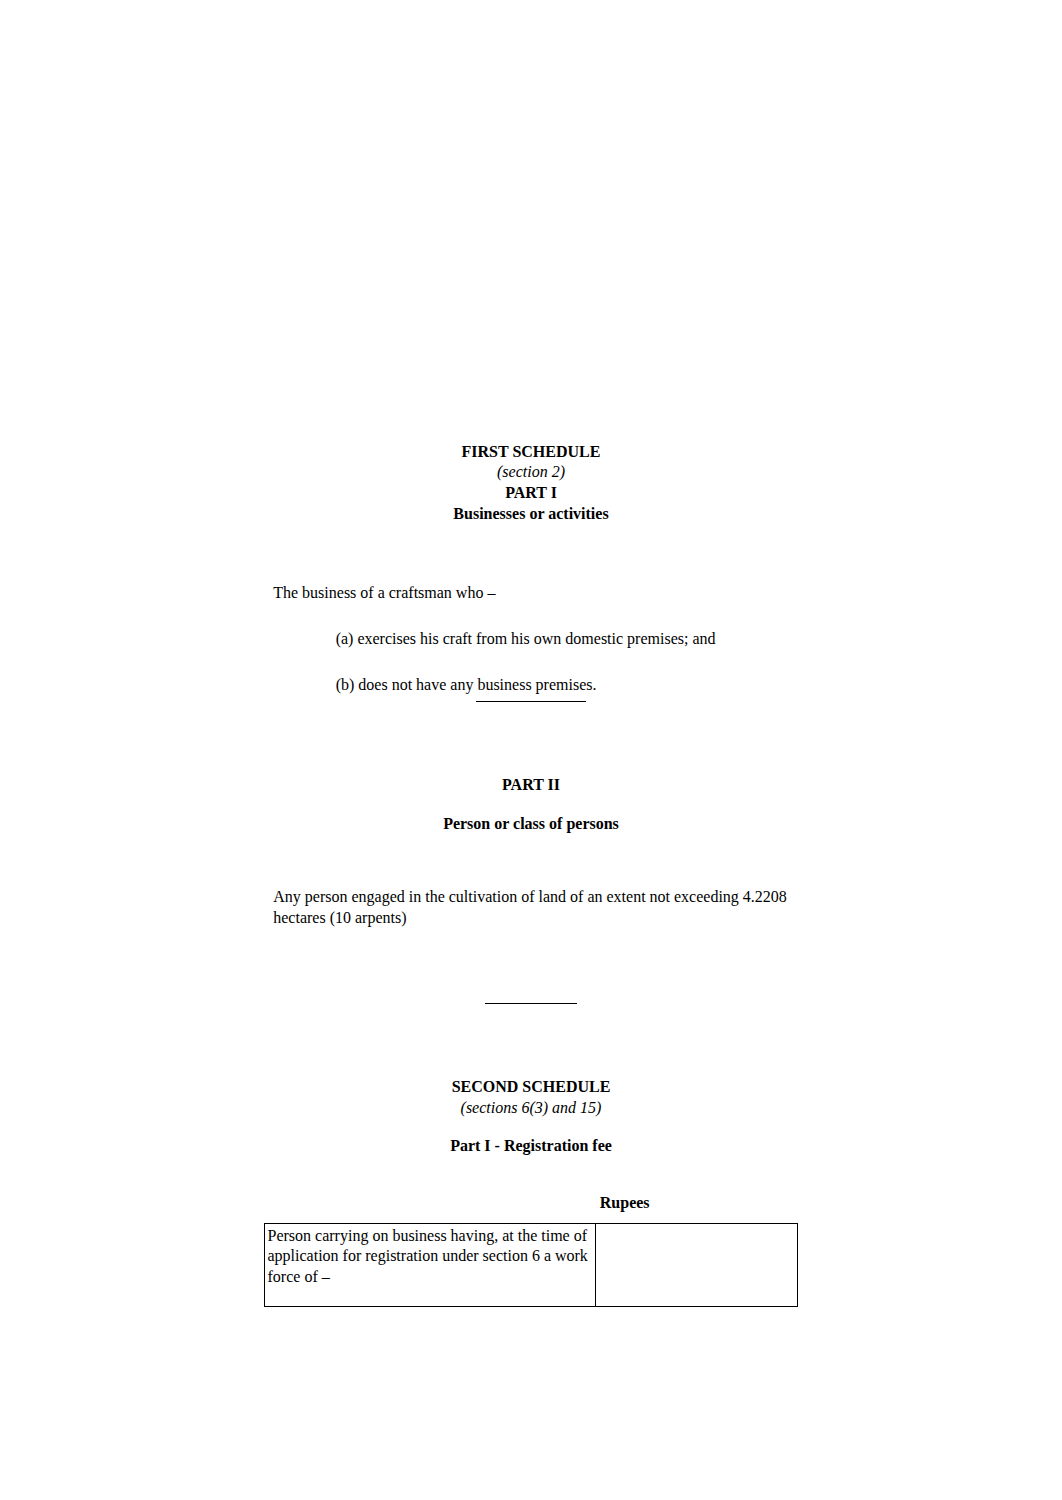FIRST SCHEDULE
(section 2)
PART I
Businesses or activities
The business of a craftsman who –
(a) exercises his craft from his own domestic premises; and
(b) does not have any business premises.
PART II
Person or class of persons
Any person engaged in the cultivation of land of an extent not exceeding 4.2208 hectares (10 arpents)
SECOND SCHEDULE
(sections 6(3) and 15)
Part I - Registration fee
Rupees
| Person carrying on business having, at the time of application for registration under section 6 a work force of – | |